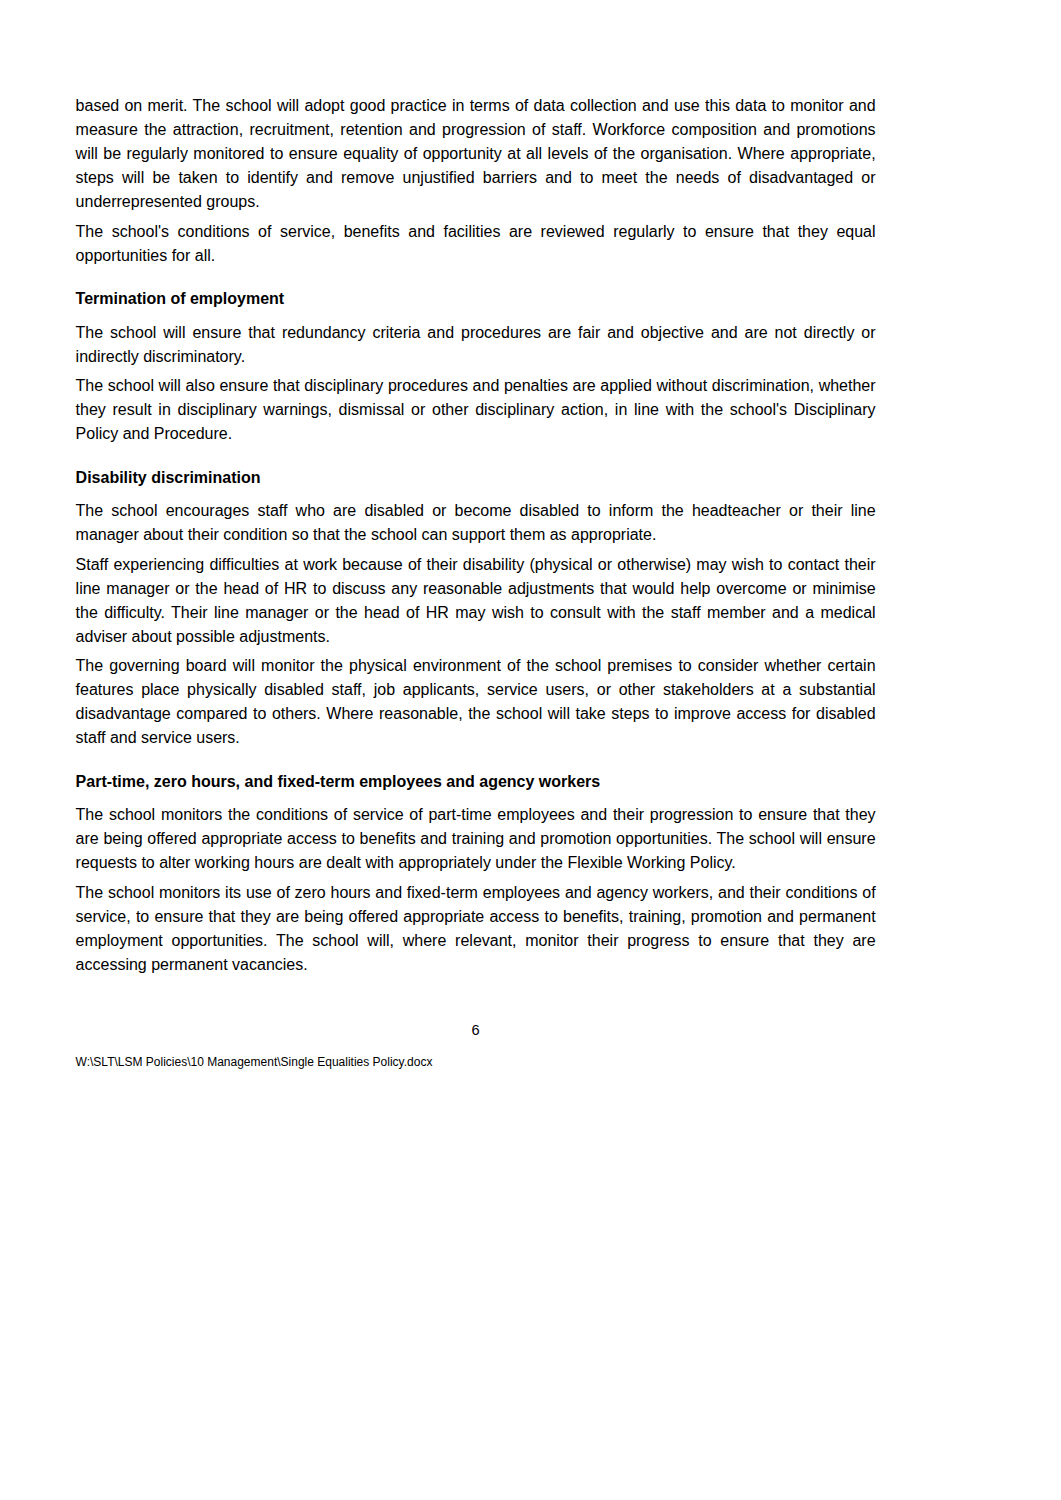based on merit. The school will adopt good practice in terms of data collection and use this data to monitor and measure the attraction, recruitment, retention and progression of staff. Workforce composition and promotions will be regularly monitored to ensure equality of opportunity at all levels of the organisation. Where appropriate, steps will be taken to identify and remove unjustified barriers and to meet the needs of disadvantaged or underrepresented groups.
The school's conditions of service, benefits and facilities are reviewed regularly to ensure that they equal opportunities for all.
Termination of employment
The school will ensure that redundancy criteria and procedures are fair and objective and are not directly or indirectly discriminatory.
The school will also ensure that disciplinary procedures and penalties are applied without discrimination, whether they result in disciplinary warnings, dismissal or other disciplinary action, in line with the school's Disciplinary Policy and Procedure.
Disability discrimination
The school encourages staff who are disabled or become disabled to inform the headteacher or their line manager about their condition so that the school can support them as appropriate.
Staff experiencing difficulties at work because of their disability (physical or otherwise) may wish to contact their line manager or the head of HR to discuss any reasonable adjustments that would help overcome or minimise the difficulty. Their line manager or the head of HR may wish to consult with the staff member and a medical adviser about possible adjustments.
The governing board will monitor the physical environment of the school premises to consider whether certain features place physically disabled staff, job applicants, service users, or other stakeholders at a substantial disadvantage compared to others. Where reasonable, the school will take steps to improve access for disabled staff and service users.
Part-time, zero hours, and fixed-term employees and agency workers
The school monitors the conditions of service of part-time employees and their progression to ensure that they are being offered appropriate access to benefits and training and promotion opportunities. The school will ensure requests to alter working hours are dealt with appropriately under the Flexible Working Policy.
The school monitors its use of zero hours and fixed-term employees and agency workers, and their conditions of service, to ensure that they are being offered appropriate access to benefits, training, promotion and permanent employment opportunities. The school will, where relevant, monitor their progress to ensure that they are accessing permanent vacancies.
6
W:\SLT\LSM Policies\10 Management\Single Equalities Policy.docx